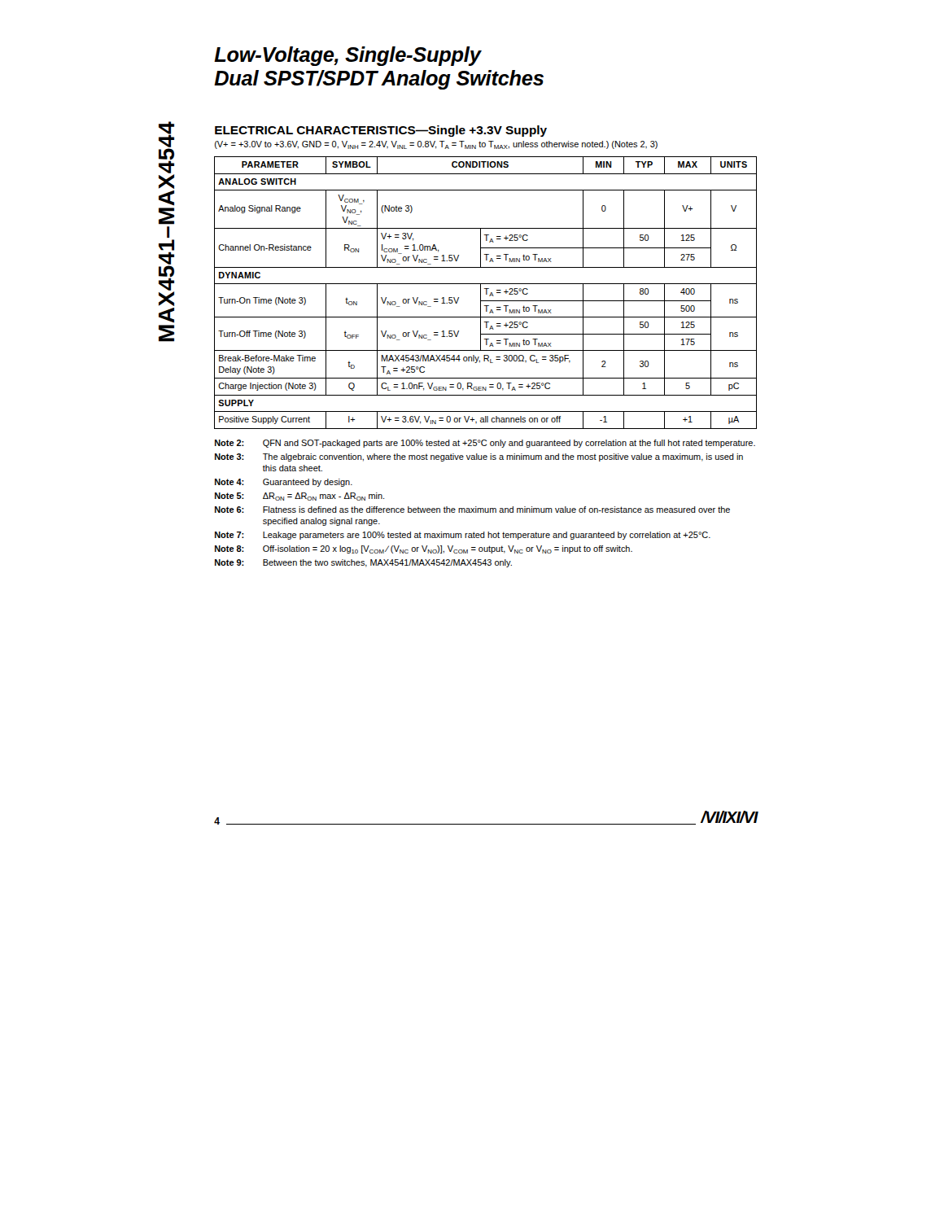MAX4541–MAX4544
Low-Voltage, Single-Supply
Dual SPST/SPDT Analog Switches
ELECTRICAL CHARACTERISTICS—Single +3.3V Supply
(V+ = +3.0V to +3.6V, GND = 0, VINH = 2.4V, VINL = 0.8V, TA = TMIN to TMAX, unless otherwise noted.) (Notes 2, 3)
| PARAMETER | SYMBOL | CONDITIONS | MIN | TYP | MAX | UNITS |
| --- | --- | --- | --- | --- | --- | --- |
| ANALOG SWITCH |
| Analog Signal Range | V COM_ , V NO_ , V NC_ | (Note 3) | 0 | | V+ | V |
| Channel On-Resistance | R ON | V+ = 3V, I COM_ = 1.0mA, V NO_ or V NC_ = 1.5V | T A = +25°C | | 50 | 125 | Ω |
| T A = T MIN to T MAX | | | 275 |
| DYNAMIC |
| Turn-On Time (Note 3) | t ON | V NO_ or V NC_ = 1.5V | T A = +25°C | | 80 | 400 | ns |
| T A = T MIN to T MAX | | | 500 |
| Turn-Off Time (Note 3) | t OFF | V NO_ or V NC_ = 1.5V | T A = +25°C | | 50 | 125 | ns |
| T A = T MIN to T MAX | | | 175 |
| Break-Before-Make Time Delay (Note 3) | t D | MAX4543/MAX4544 only, R L = 300Ω, C L = 35pF, T A = +25°C | 2 | 30 | | ns |
| Charge Injection (Note 3) | Q | C L = 1.0nF, V GEN = 0, R GEN = 0, T A = +25°C | | 1 | 5 | pC |
| SUPPLY |
| Positive Supply Current | I+ | V+ = 3.6V, V IN = 0 or V+, all channels on or off | -1 | | +1 | µA |
| Note 2: | QFN and SOT-packaged parts are 100% tested at +25°C only and guaranteed by correlation at the full hot rated temperature. |
| Note 3: | The algebraic convention, where the most negative value is a minimum and the most positive value a maximum, is used in this data sheet. |
| Note 4: | Guaranteed by design. |
| Note 5: | ΔR ON = ΔR ON max - ΔR ON min. |
| Note 6: | Flatness is defined as the difference between the maximum and minimum value of on-resistance as measured over the specified analog signal range. |
| Note 7: | Leakage parameters are 100% tested at maximum rated hot temperature and guaranteed by correlation at +25°C. |
| Note 8: | Off-isolation = 20 x log 10 [V COM ∕ (V NC or V NO )], V COM = output, V NC or V NO = input to off switch. |
| Note 9: | Between the two switches, MAX4541/MAX4542/MAX4543 only. |
4 /VI/IXI/VI